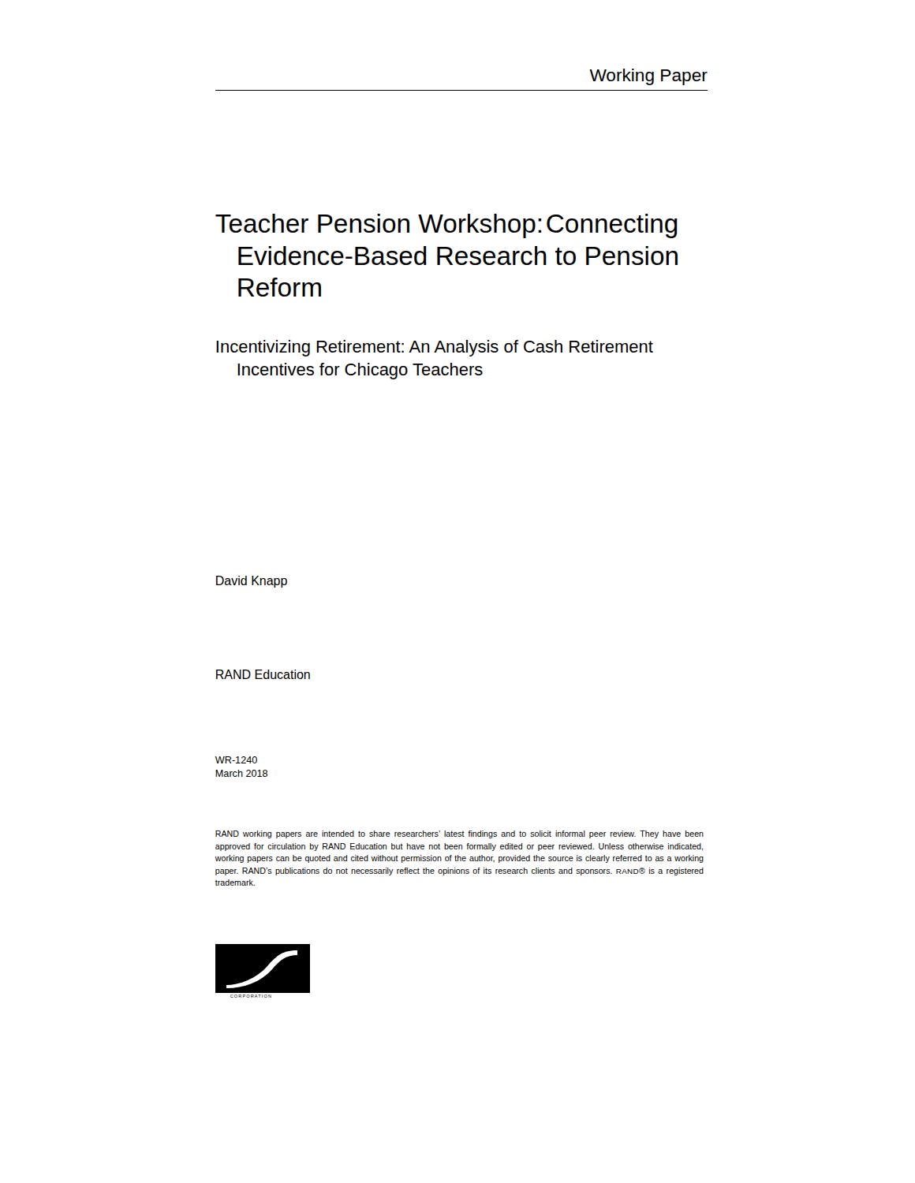Working Paper
Teacher Pension Workshop: ConnectingEvidence-Based Research to Pension Reform
Incentivizing Retirement: An Analysis of Cash RetirementIncentives for Chicago Teachers
David Knapp
RAND Education
WR-1240
March 2018
RAND working papers are intended to share researchers’ latest findings and to solicit informal peer review. They have been approved for circulation by RAND Education but have not been formally edited or peer reviewed. Unless otherwise indicated, working papers can be quoted and cited without permission of the author, provided the source is clearly referred to as a working paper. RAND’s publications do not necessarily reflect the opinions of its research clients and sponsors. RAND® is a registered trademark.
CORPORATION